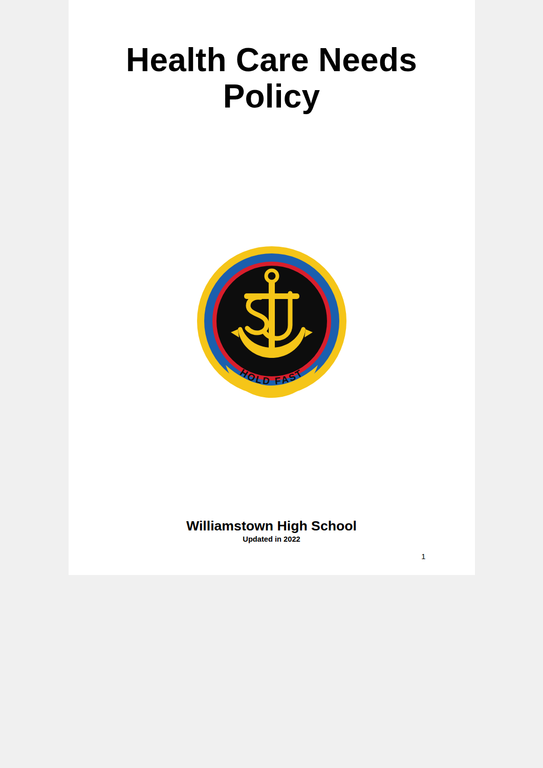Health Care Needs
Policy
Williamstown High School crest Circular school crest with a yellow anchor and the letters S and J on a black field, surrounded by blue and red rings, with the motto "HOLD FAST" on a yellow banner. HOLD FAST
Williamstown High School
Updated in 2022
1